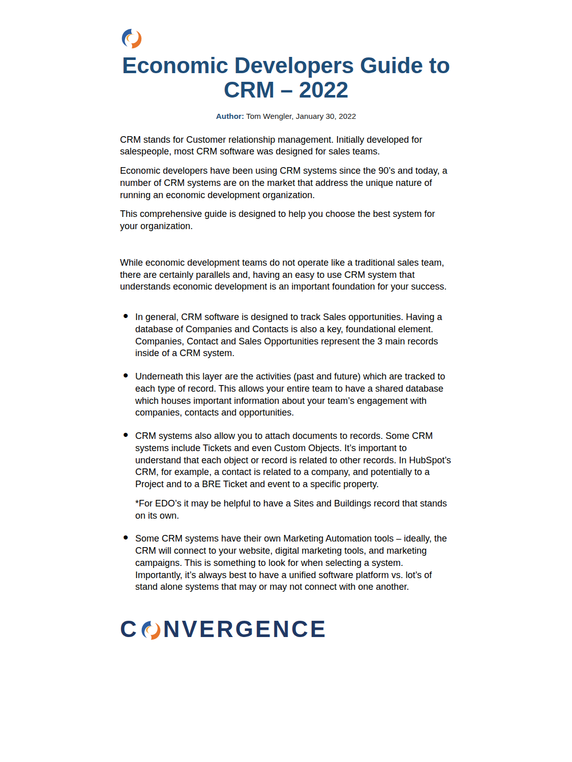Economic Developers Guide to CRM – 2022
Author: Tom Wengler, January 30, 2022
CRM stands for Customer relationship management. Initially developed for salespeople, most CRM software was designed for sales teams.
Economic developers have been using CRM systems since the 90’s and today, a number of CRM systems are on the market that address the unique nature of running an economic development organization.
This comprehensive guide is designed to help you choose the best system for your organization.
While economic development teams do not operate like a traditional sales team, there are certainly parallels and, having an easy to use CRM system that understands economic development is an important foundation for your success.
In general, CRM software is designed to track Sales opportunities. Having a database of Companies and Contacts is also a key, foundational element. Companies, Contact and Sales Opportunities represent the 3 main records inside of a CRM system.
Underneath this layer are the activities (past and future) which are tracked to each type of record. This allows your entire team to have a shared database which houses important information about your team’s engagement with companies, contacts and opportunities.
CRM systems also allow you to attach documents to records. Some CRM systems include Tickets and even Custom Objects. It’s important to understand that each object or record is related to other records. In HubSpot’s CRM, for example, a contact is related to a company, and potentially to a Project and to a BRE Ticket and event to a specific property.
*For EDO’s it may be helpful to have a Sites and Buildings record that stands on its own.
Some CRM systems have their own Marketing Automation tools – ideally, the CRM will connect to your website, digital marketing tools, and marketing campaigns. This is something to look for when selecting a system. Importantly, it’s always best to have a unified software platform vs. lot’s of stand alone systems that may or may not connect with one another.
C NVERGENCE